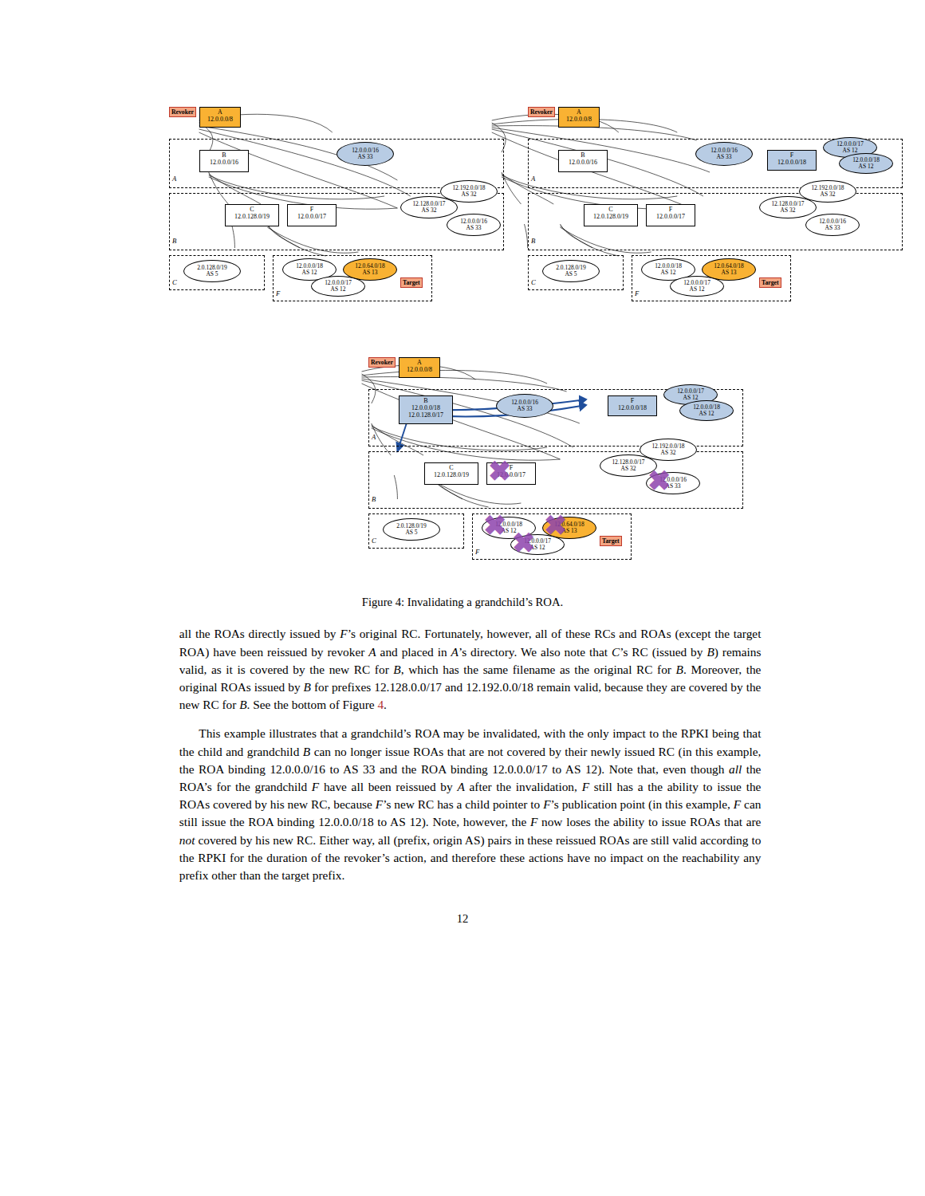Revoker
A
12.0.0.0/8
A
B
12.0.0.0/16
12.0.0.0/16 AS 33
B
C
12.0.128.0/19
F
12.0.0.0/17
12.192.0.0/18 AS 32
12.128.0.0/17 AS 32
12.0.0.0/16 AS 33
C
2.0.128.0/19 AS 5
F
12.0.0.0/18 AS 12
12.0.64.0/18 AS 13
12.0.0.0/17 AS 12
Target
Revoker
A
12.0.0.0/8
A
B
12.0.0.0/16
12.0.0.0/16 AS 33
F
12.0.0.0/18
12.0.0.0/17 AS 12
12.0.0.0/18 AS 12
B
C
12.0.128.0/19
F
12.0.0.0/17
12.192.0.0/18 AS 32
12.128.0.0/17 AS 32
12.0.0.0/16 AS 33
C
2.0.128.0/19 AS 5
F
12.0.0.0/18 AS 12
12.0.64.0/18 AS 13
12.0.0.0/17 AS 12
Target
Revoker
A
12.0.0.0/8
A
B
12.0.0.0/18
12.0.128.0/17
12.0.0.0/16 AS 33
F
12.0.0.0/18
12.0.0.0/17 AS 12
12.0.0.0/18 AS 12
B
C
12.0.128.0/19
F
12.0.0.0/17
✖
12.192.0.0/18 AS 32
12.128.0.0/17 AS 32
12.0.0.0/16 AS 33
✖
C
2.0.128.0/19 AS 5
F
12.0.0.0/18 AS 12
✖
12.0.64.0/18 AS 13
✖
12.0.0.0/17 AS 12
✖
Target
Figure 4: Invalidating a grandchild’s ROA.
all the ROAs directly issued by F’s original RC. Fortunately, however, all of these RCs and ROAs (except the target ROA) have been reissued by revoker A and placed in A’s directory. We also note that C’s RC (issued by B) remains valid, as it is covered by the new RC for B, which has the same filename as the original RC for B. Moreover, the original ROAs issued by B for prefixes 12.128.0.0/17 and 12.192.0.0/18 remain valid, because they are covered by the new RC for B. See the bottom of Figure 4.
This example illustrates that a grandchild’s ROA may be invalidated, with the only impact to the RPKI being that the child and grandchild B can no longer issue ROAs that are not covered by their newly issued RC (in this example, the ROA binding 12.0.0.0/16 to AS 33 and the ROA binding 12.0.0.0/17 to AS 12). Note that, even though all the ROA’s for the grandchild F have all been reissued by A after the invalidation, F still has a the ability to issue the ROAs covered by his new RC, because F’s new RC has a child pointer to F’s publication point (in this example, F can still issue the ROA binding 12.0.0.0/18 to AS 12). Note, however, the F now loses the ability to issue ROAs that are not covered by his new RC. Either way, all (prefix, origin AS) pairs in these reissued ROAs are still valid according to the RPKI for the duration of the revoker’s action, and therefore these actions have no impact on the reachability any prefix other than the target prefix.
12